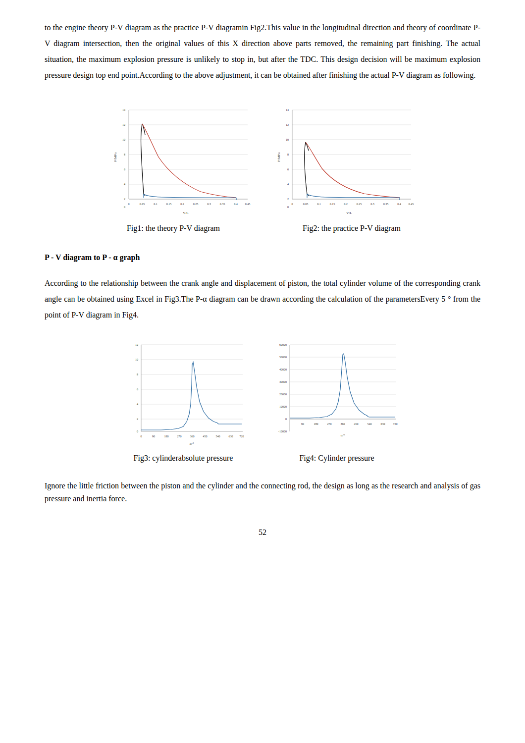to the engine theory P-V diagram as the practice P-V diagramin Fig2.This value in the longitudinal direction and theory of coordinate P-V diagram intersection, then the original values of this X direction above parts removed, the remaining part finishing. The actual situation, the maximum explosion pressure is unlikely to stop in, but after the TDC. This design decision will be maximum explosion pressure design top end point.According to the above adjustment, it can be obtained after finishing the actual P-V diagram as following.
14 12 10 8 6 4 2 0 0 0.05 0.1 0.15 0.2 0.25 0.3 0.35 0.4 0.45 V/L P/MPa
14 12 10 8 6 4 2 0 0 0.05 0.1 0.15 0.2 0.25 0.3 0.35 0.4 0.45 V/L P/MPa
Fig1: the theory P-V diagram
Fig2: the practice P-V diagram
P - V diagram to P - α graph
According to the relationship between the crank angle and displacement of piston, the total cylinder volume of the corresponding crank angle can be obtained using Excel in Fig3.The P-α diagram can be drawn according the calculation of the parametersEvery 5 ° from the point of P-V diagram in Fig4.
12 10 8 6 4 2 0 0 90 180 270 360 450 540 630 720 α/°
60000 50000 40000 30000 20000 10000 0 -10000 90 180 270 360 450 540 630 720 α/°
Fig3: cylinderabsolute pressure
Fig4: Cylinder pressure
Ignore the little friction between the piston and the cylinder and the connecting rod, the design as long as the research and analysis of gas pressure and inertia force.
52